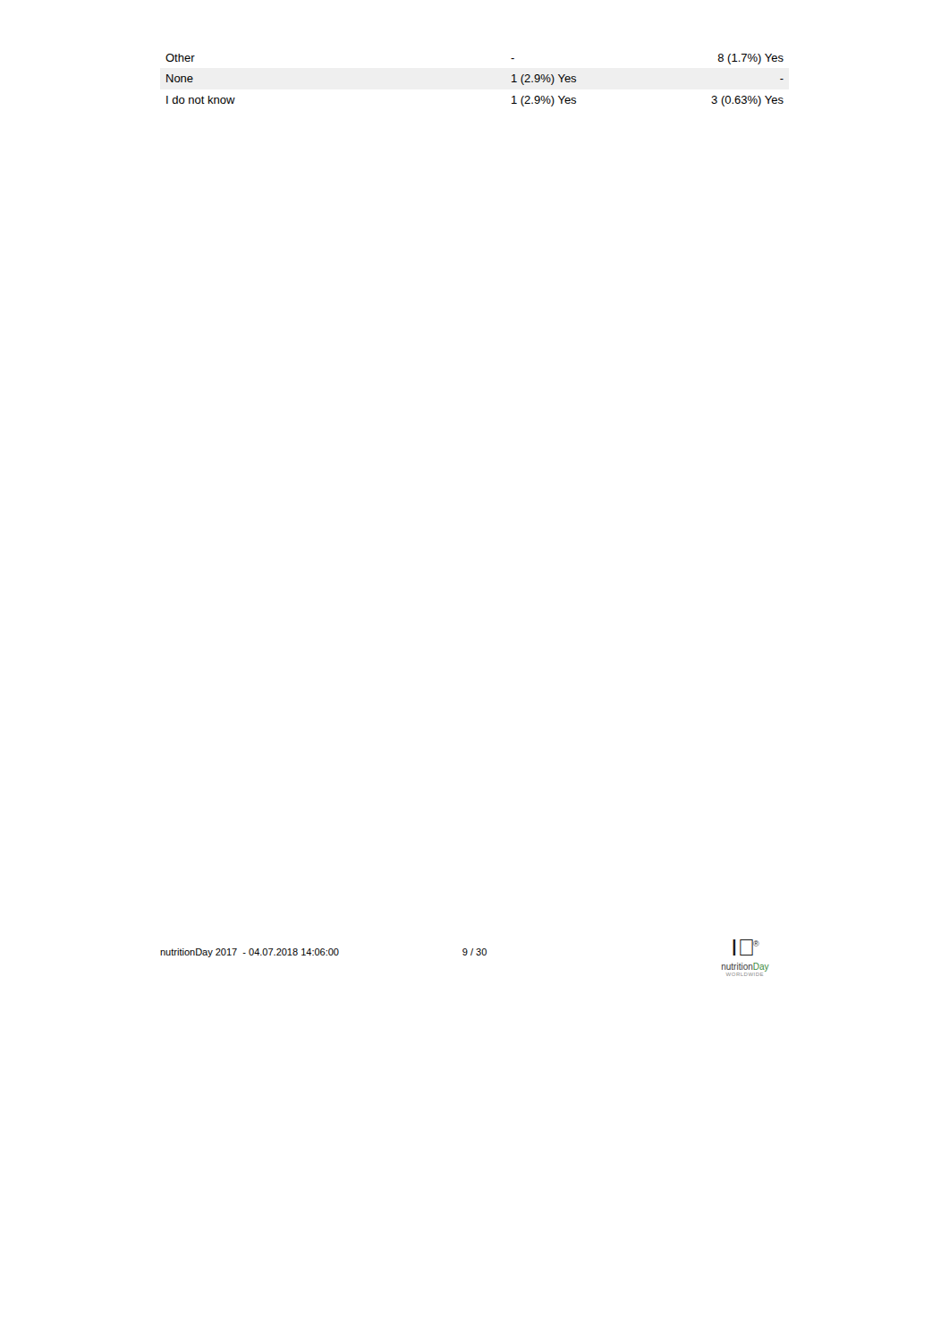| Other | - | 8 (1.7%) Yes |
| None | 1 (2.9%) Yes | - |
| I do not know | 1 (2.9%) Yes | 3 (0.63%) Yes |
nutritionDay 2017 - 04.07.2018 14:06:00
9 / 30
I⃝®
nutrition Day
WORLDWIDE